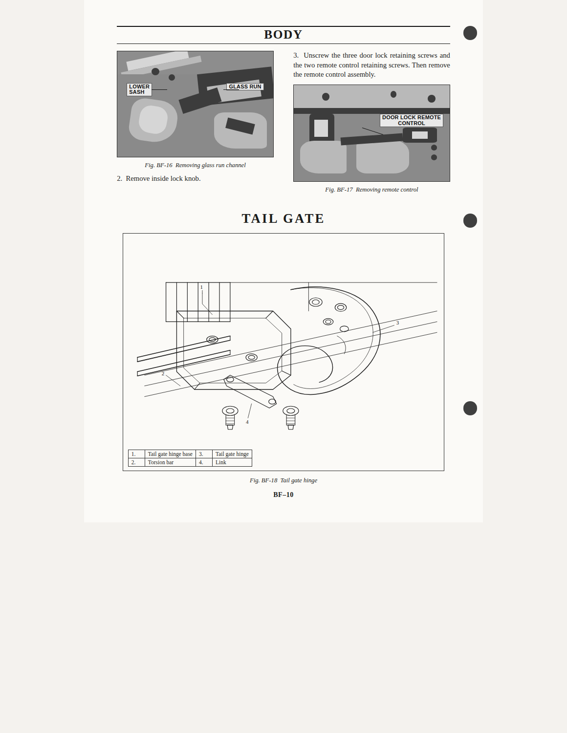BODY
LOWER
SASH
GLASS RUN
Fig. BF-16 Removing glass run channel
2. Remove inside lock knob.
3. Unscrew the three door lock retaining screws and the two remote control retaining screws. Then remove the remote control assembly.
DOOR LOCK REMOTE
CONTROL
Fig. BF-17 Removing remote control
TAIL GATE
1 2 3 4
| 1. | Tail gate hinge base | 3. | Tail gate hinge |
| 2. | Torsion bar | 4. | Link |
Fig. BF-18 Tail gate hinge
BF–10